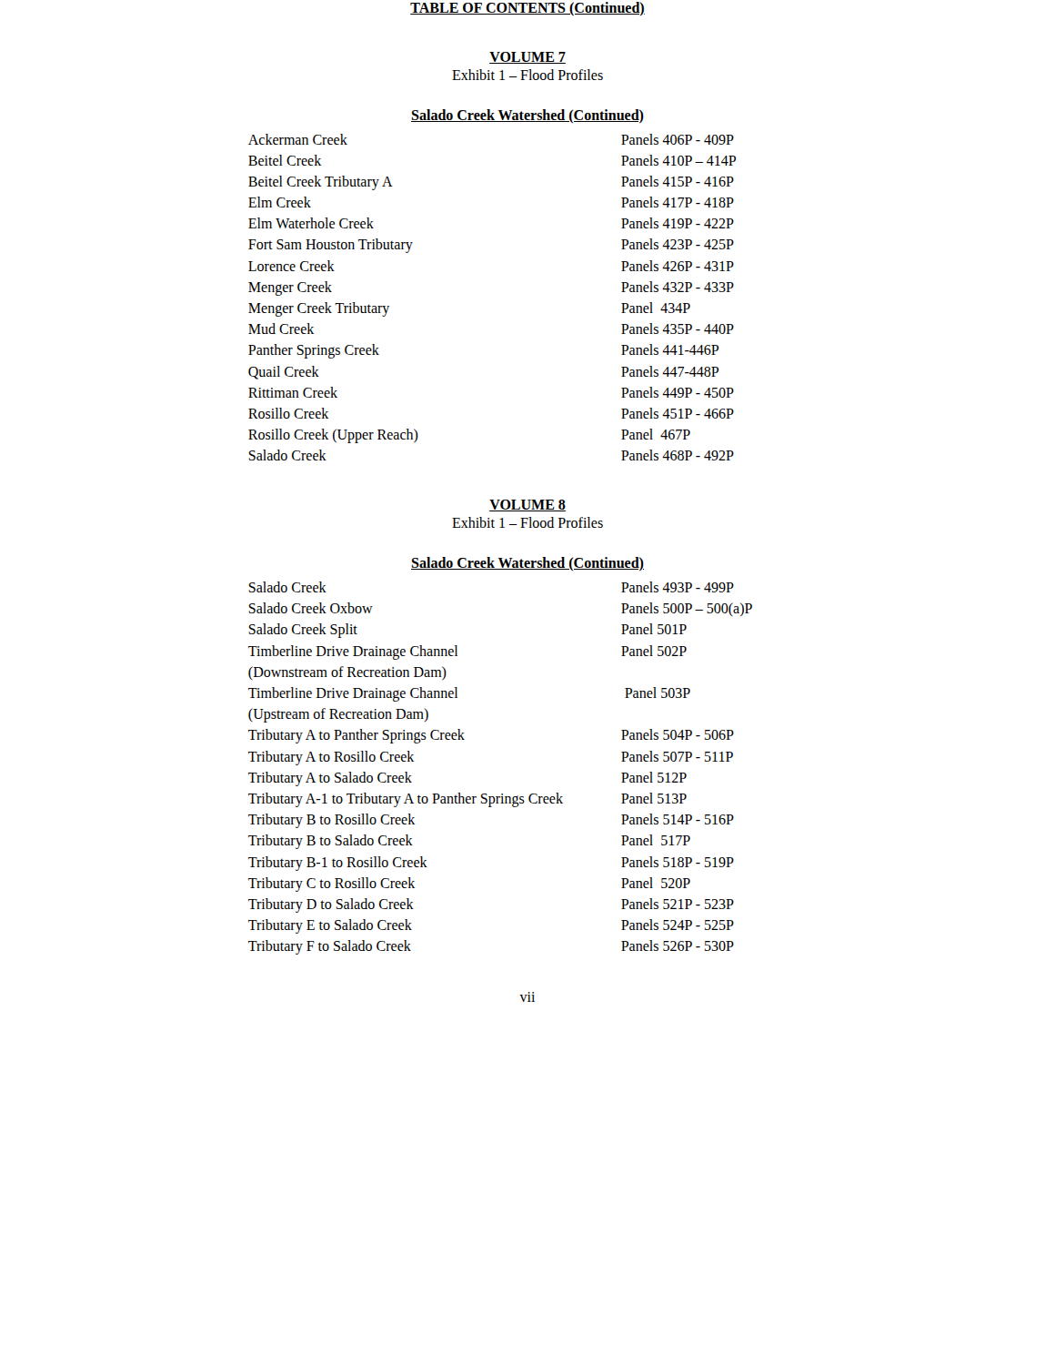TABLE OF CONTENTS (Continued)
VOLUME 7 Exhibit 1 – Flood Profiles
Salado Creek Watershed (Continued)
| Ackerman Creek | Panels 406P - 409P |
| Beitel Creek | Panels 410P – 414P |
| Beitel Creek Tributary A | Panels 415P - 416P |
| Elm Creek | Panels 417P - 418P |
| Elm Waterhole Creek | Panels 419P - 422P |
| Fort Sam Houston Tributary | Panels 423P - 425P |
| Lorence Creek | Panels 426P - 431P |
| Menger Creek | Panels 432P - 433P |
| Menger Creek Tributary | Panel 434P |
| Mud Creek | Panels 435P - 440P |
| Panther Springs Creek | Panels 441-446P |
| Quail Creek | Panels 447-448P |
| Rittiman Creek | Panels 449P - 450P |
| Rosillo Creek | Panels 451P - 466P |
| Rosillo Creek (Upper Reach) | Panel 467P |
| Salado Creek | Panels 468P - 492P |
VOLUME 8 Exhibit 1 – Flood Profiles
Salado Creek Watershed (Continued)
| Salado Creek | Panels 493P - 499P |
| Salado Creek Oxbow | Panels 500P – 500(a)P |
| Salado Creek Split | Panel 501P |
| Timberline Drive Drainage Channel (Downstream of Recreation Dam) | Panel 502P |
| Timberline Drive Drainage Channel (Upstream of Recreation Dam) | Panel 503P |
| Tributary A to Panther Springs Creek | Panels 504P - 506P |
| Tributary A to Rosillo Creek | Panels 507P - 511P |
| Tributary A to Salado Creek | Panel 512P |
| Tributary A-1 to Tributary A to Panther Springs Creek | Panel 513P |
| Tributary B to Rosillo Creek | Panels 514P - 516P |
| Tributary B to Salado Creek | Panel 517P |
| Tributary B-1 to Rosillo Creek | Panels 518P - 519P |
| Tributary C to Rosillo Creek | Panel 520P |
| Tributary D to Salado Creek | Panels 521P - 523P |
| Tributary E to Salado Creek | Panels 524P - 525P |
| Tributary F to Salado Creek | Panels 526P - 530P |
vii